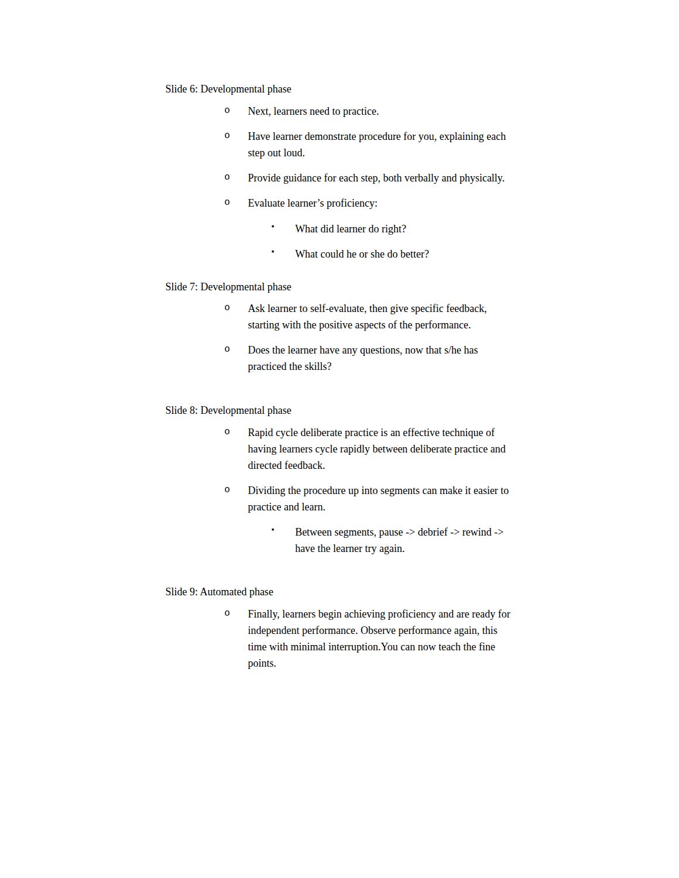Slide 6: Developmental phase
Next, learners need to practice.
Have learner demonstrate procedure for you, explaining each step out loud.
Provide guidance for each step, both verbally and physically.
Evaluate learner’s proficiency:
What did learner do right?
What could he or she do better?
Slide 7: Developmental phase
Ask learner to self-evaluate, then give specific feedback, starting with the positive aspects of the performance.
Does the learner have any questions, now that s/he has practiced the skills?
Slide 8: Developmental phase
Rapid cycle deliberate practice is an effective technique of having learners cycle rapidly between deliberate practice and directed feedback.
Dividing the procedure up into segments can make it easier to practice and learn.
Between segments, pause -> debrief -> rewind -> have the learner try again.
Slide 9: Automated phase
Finally, learners begin achieving proficiency and are ready for independent performance. Observe performance again, this time with minimal interruption.You can now teach the fine points.